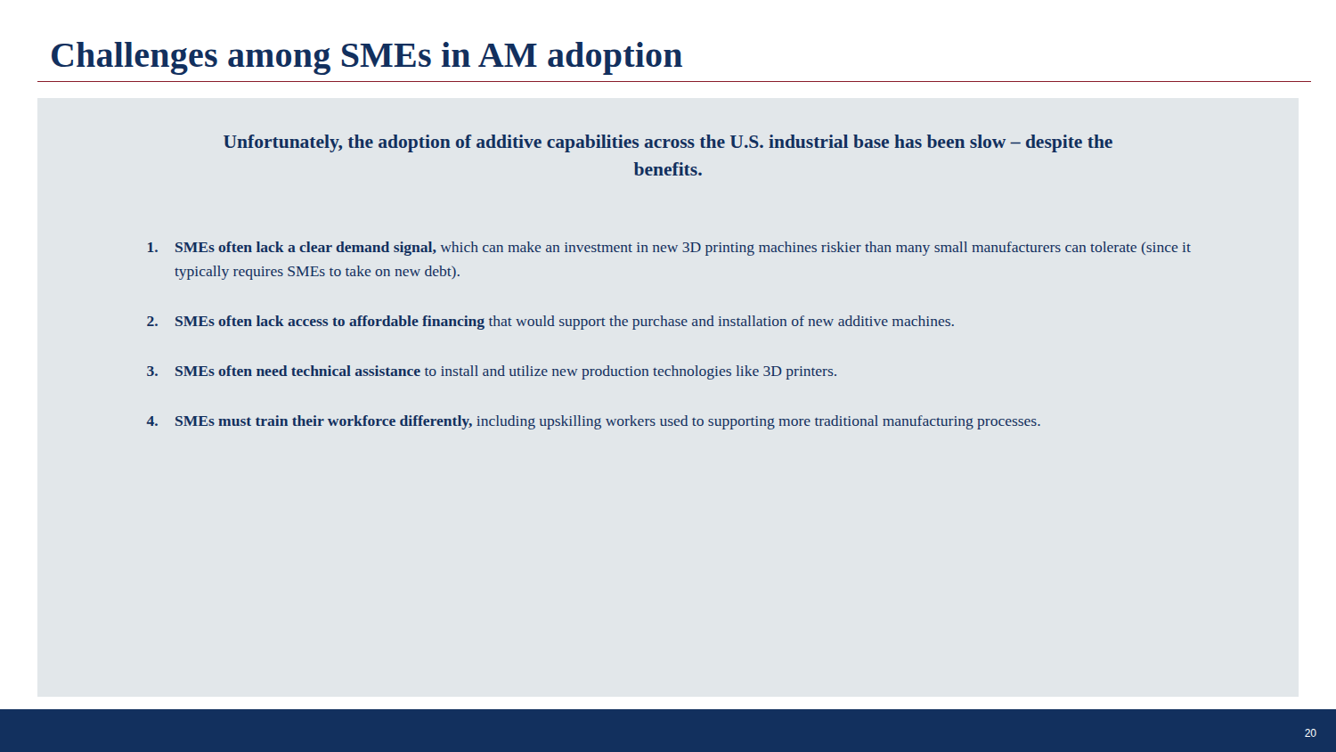Challenges among SMEs in AM adoption
Unfortunately, the adoption of additive capabilities across the U.S. industrial base has been slow – despite the benefits.
SMEs often lack a clear demand signal, which can make an investment in new 3D printing machines riskier than many small manufacturers can tolerate (since it typically requires SMEs to take on new debt).
SMEs often lack access to affordable financing that would support the purchase and installation of new additive machines.
SMEs often need technical assistance to install and utilize new production technologies like 3D printers.
SMEs must train their workforce differently, including upskilling workers used to supporting more traditional manufacturing processes.
20